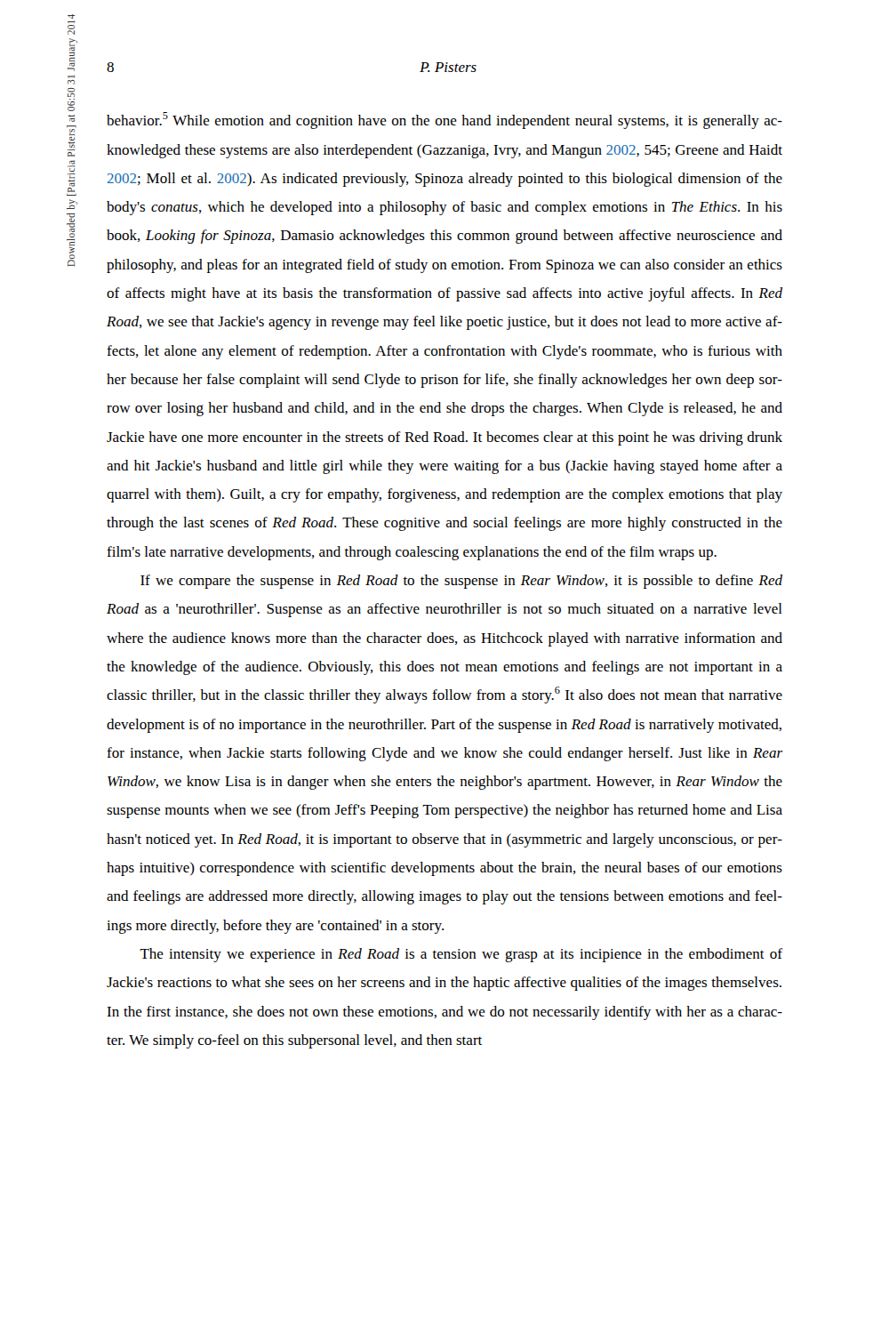Downloaded by [Patricia Pisters] at 06:50 31 January 2014
8 P. Pisters
behavior.5 While emotion and cognition have on the one hand independent neural systems, it is generally acknowledged these systems are also interdependent (Gazzaniga, Ivry, and Mangun 2002, 545; Greene and Haidt 2002; Moll et al. 2002). As indicated previously, Spinoza already pointed to this biological dimension of the body's conatus, which he developed into a philosophy of basic and complex emotions in The Ethics. In his book, Looking for Spinoza, Damasio acknowledges this common ground between affective neuroscience and philosophy, and pleas for an integrated field of study on emotion. From Spinoza we can also consider an ethics of affects might have at its basis the transformation of passive sad affects into active joyful affects. In Red Road, we see that Jackie's agency in revenge may feel like poetic justice, but it does not lead to more active affects, let alone any element of redemption. After a confrontation with Clyde's roommate, who is furious with her because her false complaint will send Clyde to prison for life, she finally acknowledges her own deep sorrow over losing her husband and child, and in the end she drops the charges. When Clyde is released, he and Jackie have one more encounter in the streets of Red Road. It becomes clear at this point he was driving drunk and hit Jackie's husband and little girl while they were waiting for a bus (Jackie having stayed home after a quarrel with them). Guilt, a cry for empathy, forgiveness, and redemption are the complex emotions that play through the last scenes of Red Road. These cognitive and social feelings are more highly constructed in the film's late narrative developments, and through coalescing explanations the end of the film wraps up.
If we compare the suspense in Red Road to the suspense in Rear Window, it is possible to define Red Road as a 'neurothriller'. Suspense as an affective neurothriller is not so much situated on a narrative level where the audience knows more than the character does, as Hitchcock played with narrative information and the knowledge of the audience. Obviously, this does not mean emotions and feelings are not important in a classic thriller, but in the classic thriller they always follow from a story.6 It also does not mean that narrative development is of no importance in the neurothriller. Part of the suspense in Red Road is narratively motivated, for instance, when Jackie starts following Clyde and we know she could endanger herself. Just like in Rear Window, we know Lisa is in danger when she enters the neighbor's apartment. However, in Rear Window the suspense mounts when we see (from Jeff's Peeping Tom perspective) the neighbor has returned home and Lisa hasn't noticed yet. In Red Road, it is important to observe that in (asymmetric and largely unconscious, or perhaps intuitive) correspondence with scientific developments about the brain, the neural bases of our emotions and feelings are addressed more directly, allowing images to play out the tensions between emotions and feelings more directly, before they are 'contained' in a story.
The intensity we experience in Red Road is a tension we grasp at its incipience in the embodiment of Jackie's reactions to what she sees on her screens and in the haptic affective qualities of the images themselves. In the first instance, she does not own these emotions, and we do not necessarily identify with her as a character. We simply co-feel on this subpersonal level, and then start